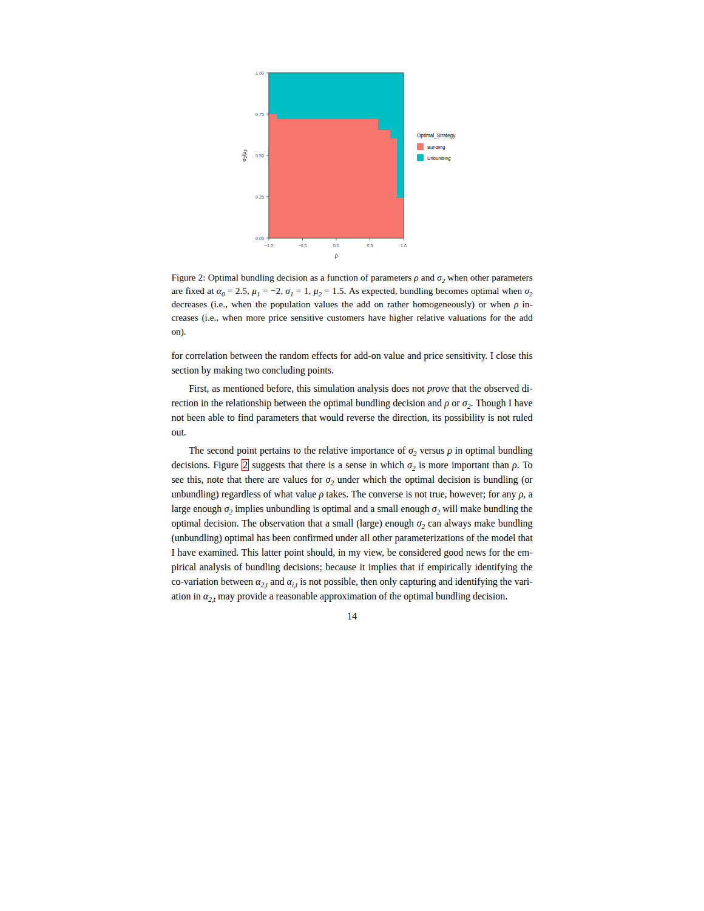1.00 0.75 0.50 0.25 0.00 −1.0 −0.5 0.0 0.5 1.0 ρ σ2/μ2 Optimal_Strategy Bundling Unbundling
Figure 2: Optimal bundling decision as a function of parameters ρ and σ2 when other parameters are fixed at α0 = 2.5, μ1 = −2, σ1 = 1, μ2 = 1.5. As expected, bundling becomes optimal when σ2 decreases (i.e., when the population values the add on rather homogeneously) or when ρ increases (i.e., when more price sensitive customers have higher relative valuations for the add on).
for correlation between the random effects for add-on value and price sensitivity. I close this section by making two concluding points.
First, as mentioned before, this simulation analysis does not prove that the observed direction in the relationship between the optimal bundling decision and ρ or σ2. Though I have not been able to find parameters that would reverse the direction, its possibility is not ruled out.
The second point pertains to the relative importance of σ2 versus ρ in optimal bundling decisions. Figure 2 suggests that there is a sense in which σ2 is more important than ρ. To see this, note that there are values for σ2 under which the optimal decision is bundling (or unbundling) regardless of what value ρ takes. The converse is not true, however; for any ρ, a large enough σ2 implies unbundling is optimal and a small enough σ2 will make bundling the optimal decision. The observation that a small (large) enough σ2 can always make bundling (unbundling) optimal has been confirmed under all other parameterizations of the model that I have examined. This latter point should, in my view, be considered good news for the empirical analysis of bundling decisions; because it implies that if empirically identifying the co-variation between α2,t and αi,t is not possible, then only capturing and identifying the variation in α2,t may provide a reasonable approximation of the optimal bundling decision.
14